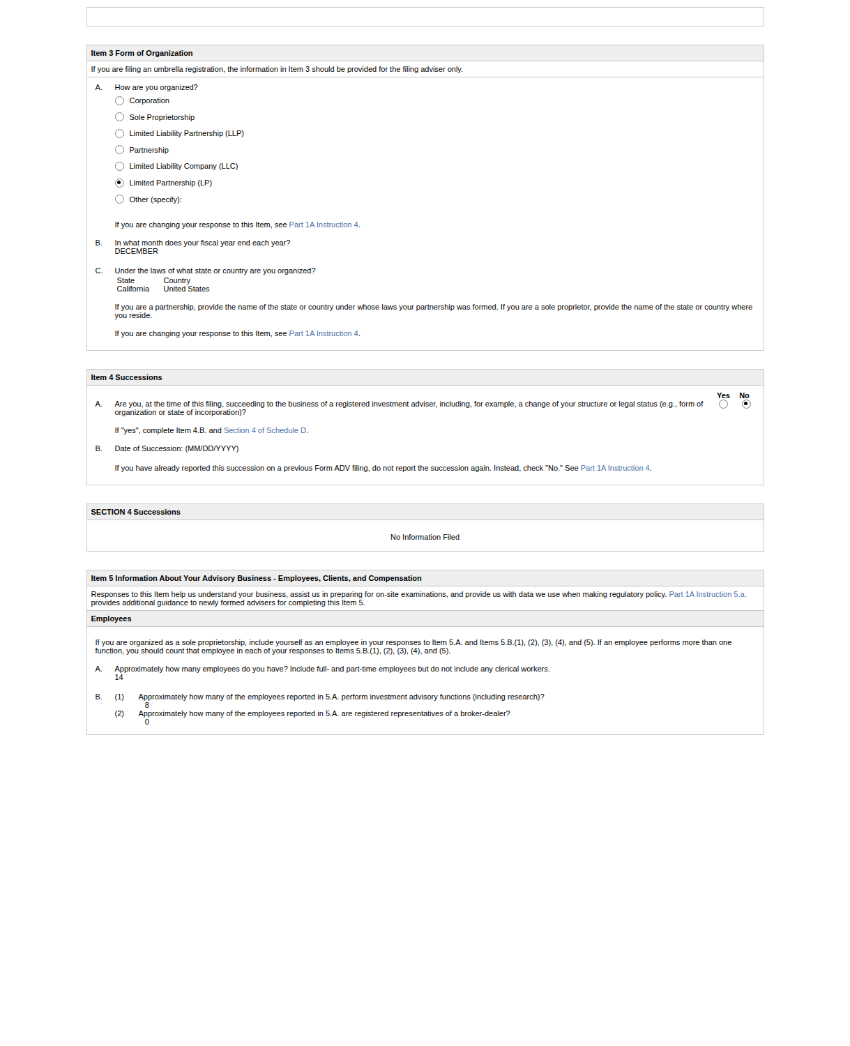Item 3 Form of Organization
If you are filing an umbrella registration, the information in Item 3 should be provided for the filing adviser only.
A.
How are you organized?
Corporation
Sole Proprietorship
Limited Liability Partnership (LLP)
Partnership
Limited Liability Company (LLC)
Limited Partnership (LP)
Other (specify):
If you are changing your response to this Item, see Part 1A Instruction 4.
B.
In what month does your fiscal year end each year?
DECEMBER
C.
Under the laws of what state or country are you organized?
State Country
California United States
If you are a partnership, provide the name of the state or country under whose laws your partnership was formed. If you are a sole proprietor, provide the name of the state or country where you reside.
If you are changing your response to this Item, see Part 1A Instruction 4.
Item 4 Successions
Yes No
A.
Are you, at the time of this filing, succeeding to the business of a registered investment adviser, including, for example, a change of your structure or legal status (e.g., form of organization or state of incorporation)?
If "yes", complete Item 4.B. and Section 4 of Schedule D.
B.
Date of Succession: (MM/DD/YYYY)
If you have already reported this succession on a previous Form ADV filing, do not report the succession again. Instead, check "No." See Part 1A Instruction 4.
SECTION 4 Successions
No Information Filed
Item 5 Information About Your Advisory Business - Employees, Clients, and Compensation
Responses to this Item help us understand your business, assist us in preparing for on-site examinations, and provide us with data we use when making regulatory policy. Part 1A Instruction 5.a. provides additional guidance to newly formed advisers for completing this Item 5.
Employees
If you are organized as a sole proprietorship, include yourself as an employee in your responses to Item 5.A. and Items 5.B.(1), (2), (3), (4), and (5). If an employee performs more than one function, you should count that employee in each of your responses to Items 5.B.(1), (2), (3), (4), and (5).
A.
Approximately how many employees do you have? Include full- and part-time employees but do not include any clerical workers.
14
B.
(1)
Approximately how many of the employees reported in 5.A. perform investment advisory functions (including research)?
8
(2)
Approximately how many of the employees reported in 5.A. are registered representatives of a broker-dealer?
0